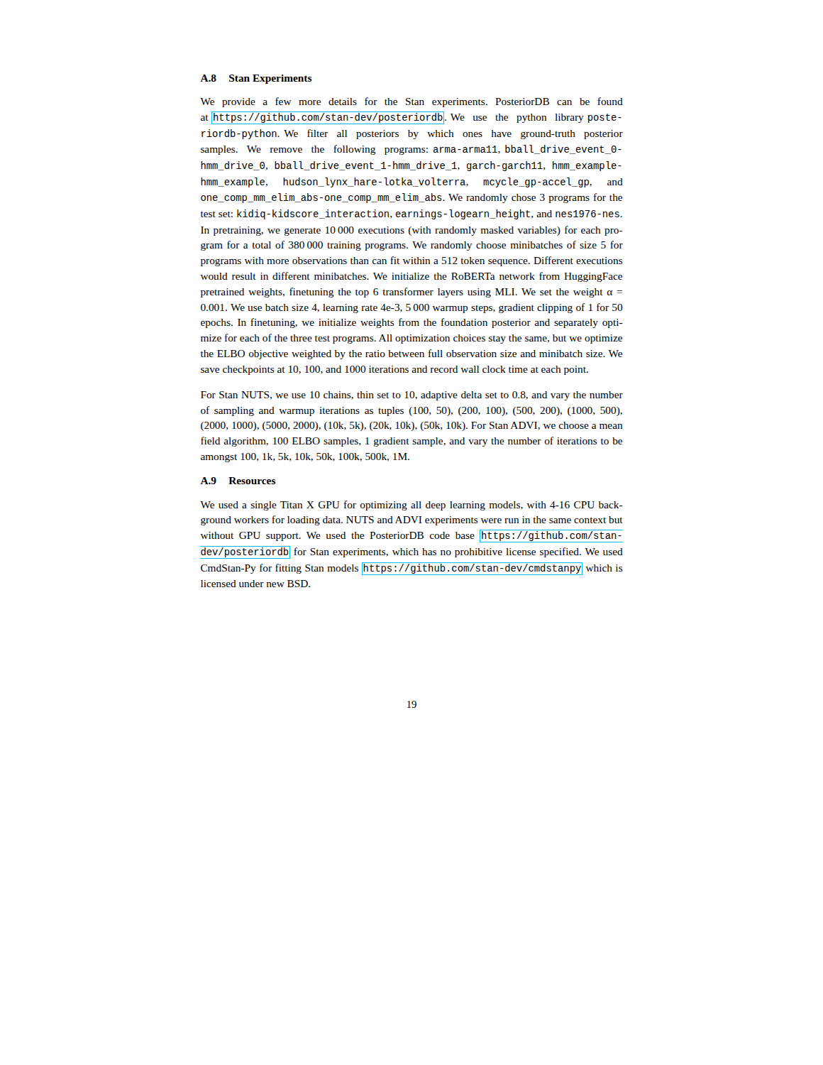A.8 Stan Experiments
We provide a few more details for the Stan experiments. PosteriorDB can be found at https://github.com/stan-dev/posteriordb. We use the python library posteriordb-python. We filter all posteriors by which ones have ground-truth posterior samples. We remove the following programs: arma-arma11, bball_drive_event_0-hmm_drive_0, bball_drive_event_1-hmm_drive_1, garch-garch11, hmm_example-hmm_example, hudson_lynx_hare-lotka_volterra, mcycle_gp-accel_gp, and one_comp_mm_elim_abs-one_comp_mm_elim_abs. We randomly chose 3 programs for the test set: kidiq-kidscore_interaction, earnings-logearn_height, and nes1976-nes. In pretraining, we generate 10 000 executions (with randomly masked variables) for each program for a total of 380 000 training programs. We randomly choose minibatches of size 5 for programs with more observations than can fit within a 512 token sequence. Different executions would result in different minibatches. We initialize the RoBERTa network from HuggingFace pretrained weights, finetuning the top 6 transformer layers using MLI. We set the weight α = 0.001. We use batch size 4, learning rate 4e-3, 5 000 warmup steps, gradient clipping of 1 for 50 epochs. In finetuning, we initialize weights from the foundation posterior and separately optimize for each of the three test programs. All optimization choices stay the same, but we optimize the ELBO objective weighted by the ratio between full observation size and minibatch size. We save checkpoints at 10, 100, and 1000 iterations and record wall clock time at each point.
For Stan NUTS, we use 10 chains, thin set to 10, adaptive delta set to 0.8, and vary the number of sampling and warmup iterations as tuples (100, 50), (200, 100), (500, 200), (1000, 500), (2000, 1000), (5000, 2000), (10k, 5k), (20k, 10k), (50k, 10k). For Stan ADVI, we choose a mean field algorithm, 100 ELBO samples, 1 gradient sample, and vary the number of iterations to be amongst 100, 1k, 5k, 10k, 50k, 100k, 500k, 1M.
A.9 Resources
We used a single Titan X GPU for optimizing all deep learning models, with 4-16 CPU background workers for loading data. NUTS and ADVI experiments were run in the same context but without GPU support. We used the PosteriorDB code base https://github.com/stan-dev/posteriordb for Stan experiments, which has no prohibitive license specified. We used CmdStan-Py for fitting Stan models https://github.com/stan-dev/cmdstanpy which is licensed under new BSD.
19